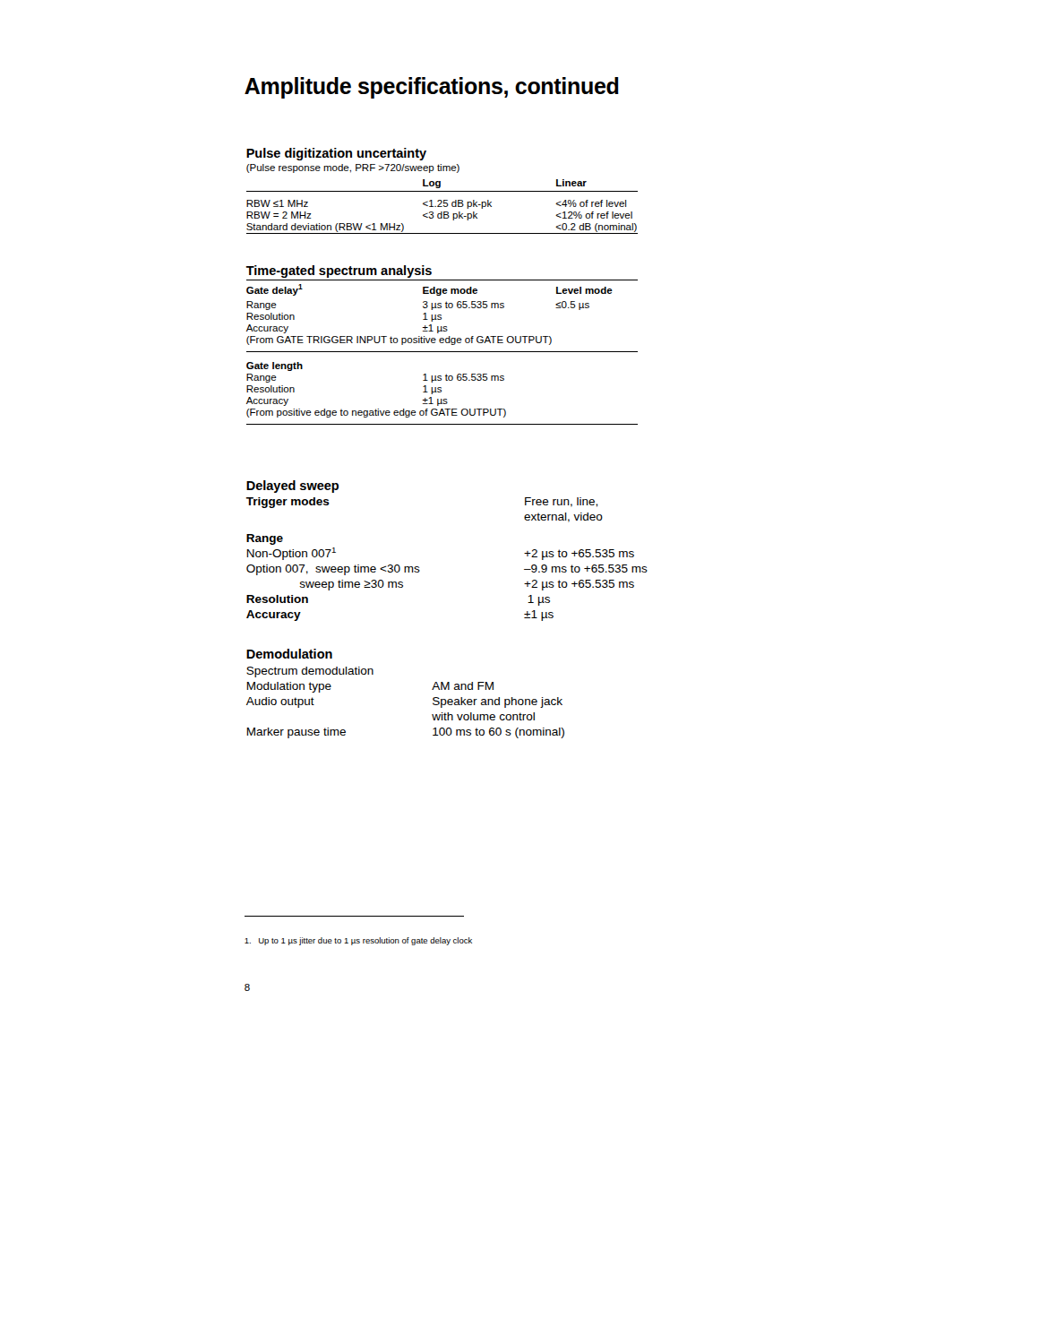Amplitude specifications, continued
Pulse digitization uncertainty
(Pulse response mode, PRF >720/sweep time)
| | Log | Linear |
| RBW ≤1 MHz | <1.25 dB pk-pk | <4% of ref level |
| RBW = 2 MHz | <3 dB pk-pk | <12% of ref level |
| Standard deviation (RBW <1 MHz) | | <0.2 dB (nominal) |
Time-gated spectrum analysis
| Gate delay 1 | Edge mode | Level mode |
| Range | 3 µs to 65.535 ms | ≤0.5 µs |
| Resolution | 1 µs | |
| Accuracy | ±1 µs | |
| (From GATE TRIGGER INPUT to positive edge of GATE OUTPUT) |
| Gate length | | |
| Range | 1 µs to 65.535 ms | |
| Resolution | 1 µs | |
| Accuracy | ±1 µs | |
| (From positive edge to negative edge of GATE OUTPUT) |
Delayed sweep
| Trigger modes | Free run, line, |
| | external, video |
| Range | |
| Non-Option 007 1 | +2 µs to +65.535 ms |
| Option 007, sweep time <30 ms | –9.9 ms to +65.535 ms |
| sweep time ≥30 ms | +2 µs to +65.535 ms |
| Resolution | 1 µs |
| Accuracy | ±1 µs |
Demodulation
| Spectrum demodulation | |
| Modulation type | AM and FM |
| Audio output | Speaker and phone jack |
| | with volume control |
| Marker pause time | 100 ms to 60 s (nominal) |
1. Up to 1 µs jitter due to 1 µs resolution of gate delay clock
8